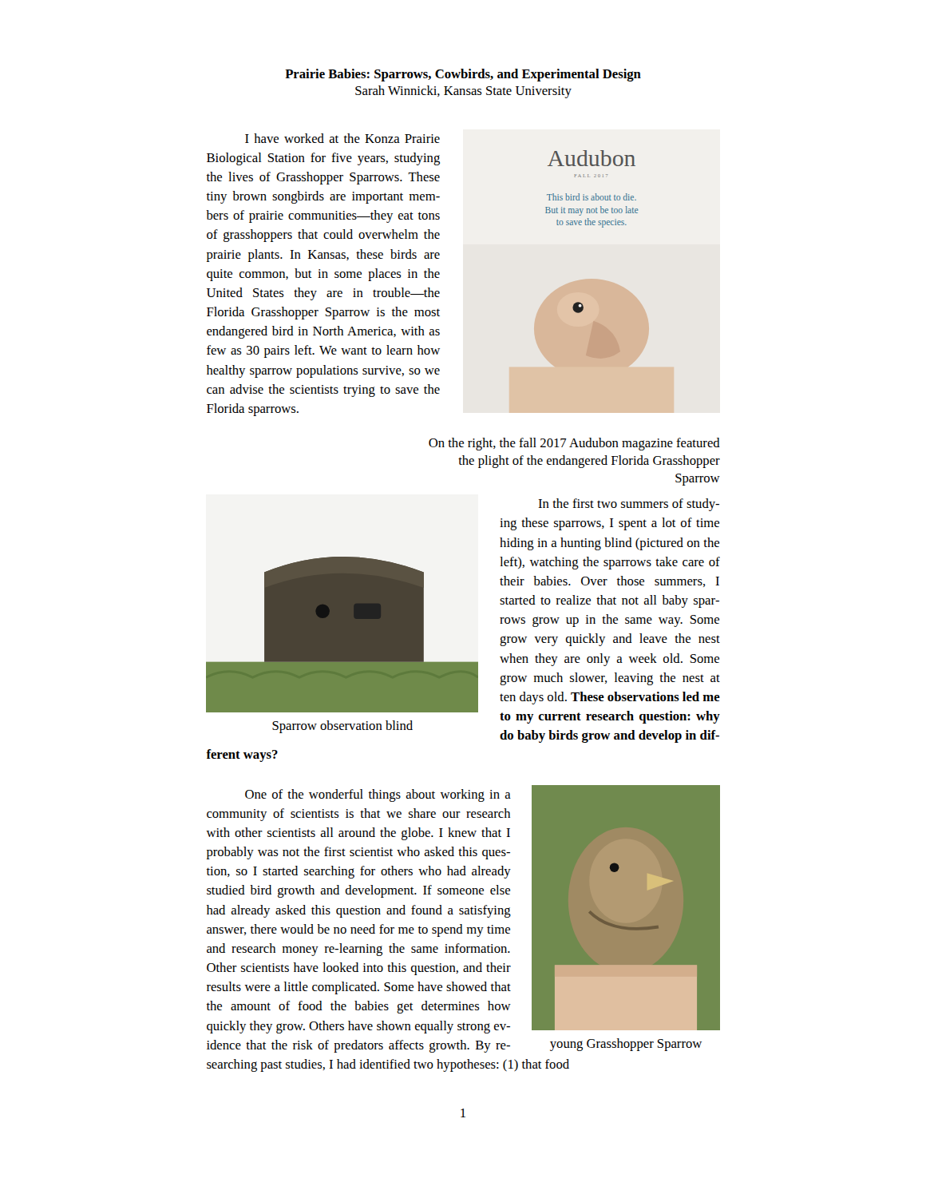Prairie Babies: Sparrows, Cowbirds, and Experimental Design
Sarah Winnicki, Kansas State University
I have worked at the Konza Prairie Biological Station for five years, studying the lives of Grasshopper Sparrows. These tiny brown songbirds are important members of prairie communities—they eat tons of grasshoppers that could overwhelm the prairie plants. In Kansas, these birds are quite common, but in some places in the United States they are in trouble—the Florida Grasshopper Sparrow is the most endangered bird in North America, with as few as 30 pairs left. We want to learn how healthy sparrow populations survive, so we can advise the scientists trying to save the Florida sparrows.
On the right, the fall 2017 Audubon magazine featured the plight of the endangered Florida Grasshopper Sparrow
Sparrow observation blind
In the first two summers of studying these sparrows, I spent a lot of time hiding in a hunting blind (pictured on the left), watching the sparrows take care of their babies. Over those summers, I started to realize that not all baby sparrows grow up in the same way. Some grow very quickly and leave the nest when they are only a week old. Some grow much slower, leaving the nest at ten days old. These observations led me to my current research question: why do baby birds grow and develop in different ways?
young Grasshopper Sparrow
One of the wonderful things about working in a community of scientists is that we share our research with other scientists all around the globe. I knew that I probably was not the first scientist who asked this question, so I started searching for others who had already studied bird growth and development. If someone else had already asked this question and found a satisfying answer, there would be no need for me to spend my time and research money re-learning the same information. Other scientists have looked into this question, and their results were a little complicated. Some have showed that the amount of food the babies get determines how quickly they grow. Others have shown equally strong evidence that the risk of predators affects growth. By researching past studies, I had identified two hypotheses: (1) that food
1